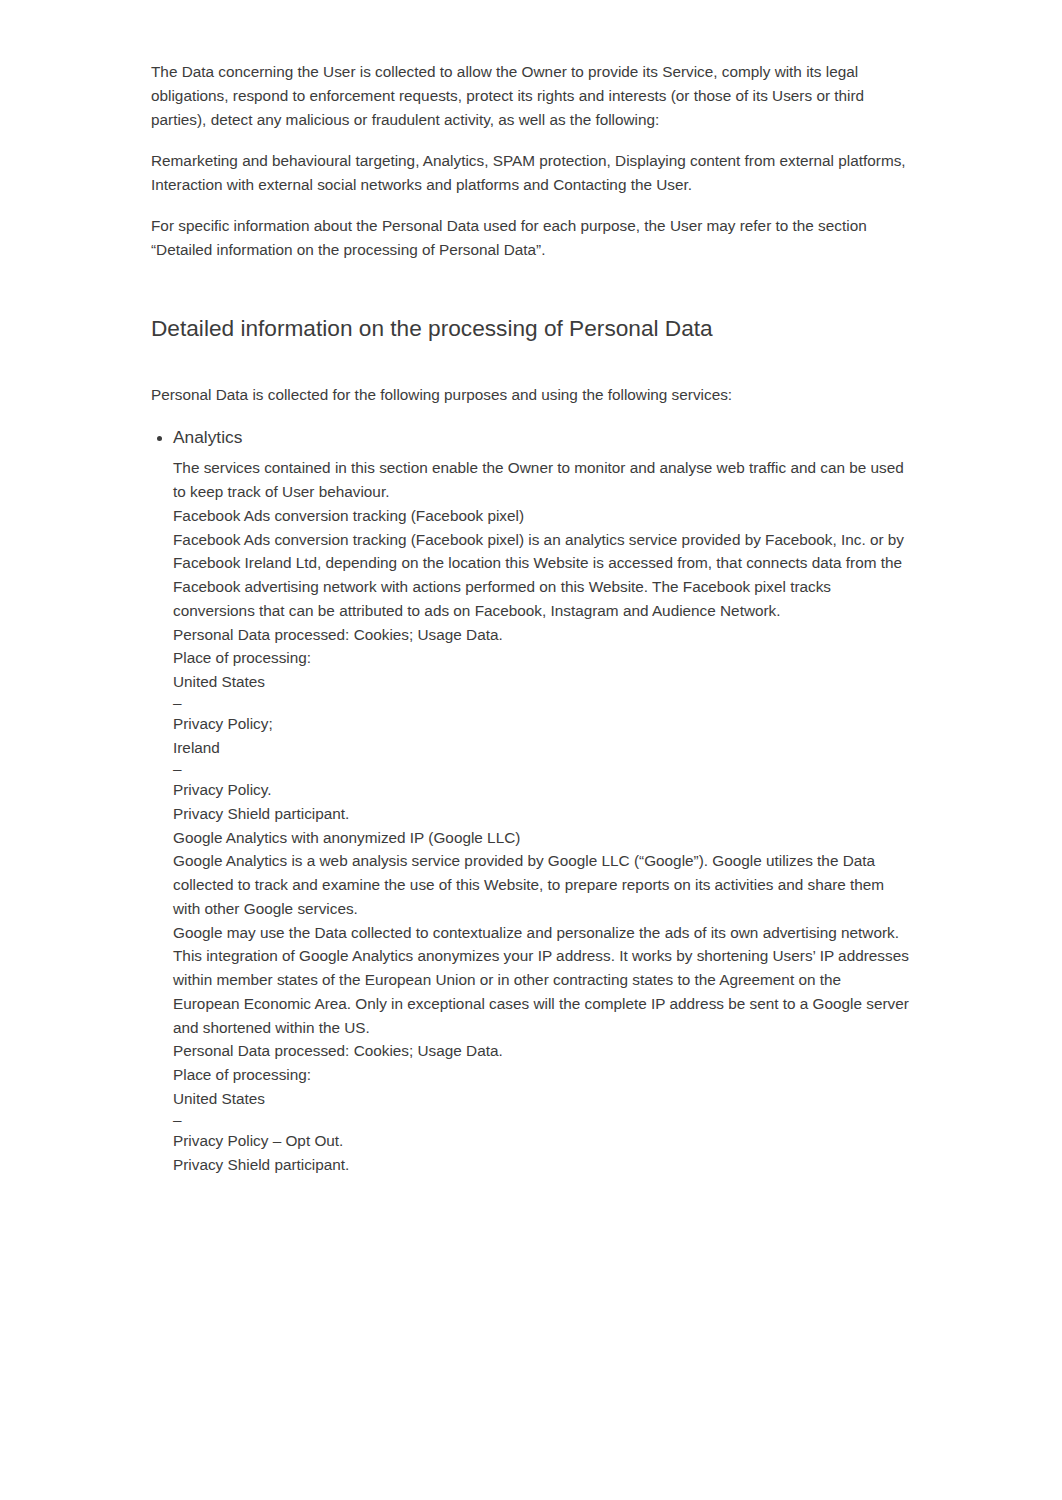The Data concerning the User is collected to allow the Owner to provide its Service, comply with its legal obligations, respond to enforcement requests, protect its rights and interests (or those of its Users or third parties), detect any malicious or fraudulent activity, as well as the following:
Remarketing and behavioural targeting, Analytics, SPAM protection, Displaying content from external platforms, Interaction with external social networks and platforms and Contacting the User.
For specific information about the Personal Data used for each purpose, the User may refer to the section “Detailed information on the processing of Personal Data”.
Detailed information on the processing of Personal Data
Personal Data is collected for the following purposes and using the following services:
Analytics
The services contained in this section enable the Owner to monitor and analyse web traffic and can be used to keep track of User behaviour.
Facebook Ads conversion tracking (Facebook pixel)
Facebook Ads conversion tracking (Facebook pixel) is an analytics service provided by Facebook, Inc. or by Facebook Ireland Ltd, depending on the location this Website is accessed from, that connects data from the Facebook advertising network with actions performed on this Website. The Facebook pixel tracks conversions that can be attributed to ads on Facebook, Instagram and Audience Network.
Personal Data processed: Cookies; Usage Data.
Place of processing:
United States
–
Privacy Policy;
Ireland
–
Privacy Policy.
Privacy Shield participant.
Google Analytics with anonymized IP (Google LLC)
Google Analytics is a web analysis service provided by Google LLC (“Google”). Google utilizes the Data collected to track and examine the use of this Website, to prepare reports on its activities and share them with other Google services.
Google may use the Data collected to contextualize and personalize the ads of its own advertising network.
This integration of Google Analytics anonymizes your IP address. It works by shortening Users’ IP addresses within member states of the European Union or in other contracting states to the Agreement on the European Economic Area. Only in exceptional cases will the complete IP address be sent to a Google server and shortened within the US.
Personal Data processed: Cookies; Usage Data.
Place of processing:
United States
–
Privacy Policy – Opt Out.
Privacy Shield participant.